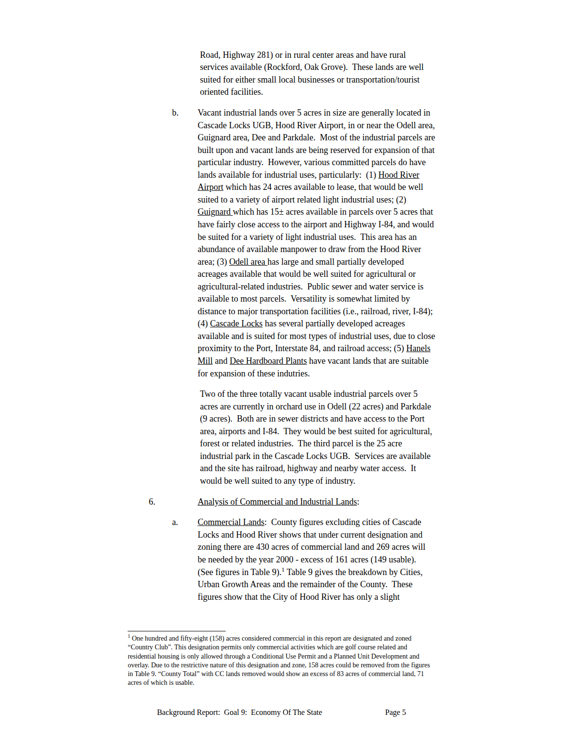Road, Highway 281) or in rural center areas and have rural services available (Rockford, Oak Grove). These lands are well suited for either small local businesses or transportation/tourist oriented facilities.
b.
Vacant industrial lands over 5 acres in size are generally located in Cascade Locks UGB, Hood River Airport, in or near the Odell area, Guignard area, Dee and Parkdale. Most of the industrial parcels are built upon and vacant lands are being reserved for expansion of that particular industry. However, various committed parcels do have lands available for industrial uses, particularly: (1) Hood River Airport which has 24 acres available to lease, that would be well suited to a variety of airport related light industrial uses; (2) Guignard which has 15± acres available in parcels over 5 acres that have fairly close access to the airport and Highway I-84, and would be suited for a variety of light industrial uses. This area has an abundance of available manpower to draw from the Hood River area; (3) Odell area has large and small partially developed acreages available that would be well suited for agricultural or agricultural-related industries. Public sewer and water service is available to most parcels. Versatility is somewhat limited by distance to major transportation facilities (i.e., railroad, river, I-84); (4) Cascade Locks has several partially developed acreages available and is suited for most types of industrial uses, due to close proximity to the Port, Interstate 84, and railroad access; (5) Hanels Mill and Dee Hardboard Plants have vacant lands that are suitable for expansion of these indutries.
Two of the three totally vacant usable industrial parcels over 5 acres are currently in orchard use in Odell (22 acres) and Parkdale (9 acres). Both are in sewer districts and have access to the Port area, airports and I-84. They would be best suited for agricultural, forest or related industries. The third parcel is the 25 acre industrial park in the Cascade Locks UGB. Services are available and the site has railroad, highway and nearby water access. It would be well suited to any type of industry.
6.
Analysis of Commercial and Industrial Lands:
a.
Commercial Lands: County figures excluding cities of Cascade Locks and Hood River shows that under current designation and zoning there are 430 acres of commercial land and 269 acres will be needed by the year 2000 - excess of 161 acres (149 usable). (See figures in Table 9).1 Table 9 gives the breakdown by Cities, Urban Growth Areas and the remainder of the County. These figures show that the City of Hood River has only a slight
1 One hundred and fifty-eight (158) acres considered commercial in this report are designated and zoned “Country Club”. This designation permits only commercial activities which are golf course related and residential housing is only allowed through a Conditional Use Permit and a Planned Unit Development and overlay. Due to the restrictive nature of this designation and zone, 158 acres could be removed from the figures in Table 9. “County Total” with CC lands removed would show an excess of 83 acres of commercial land, 71 acres of which is usable.
Background Report: Goal 9: Economy Of The State Page 5